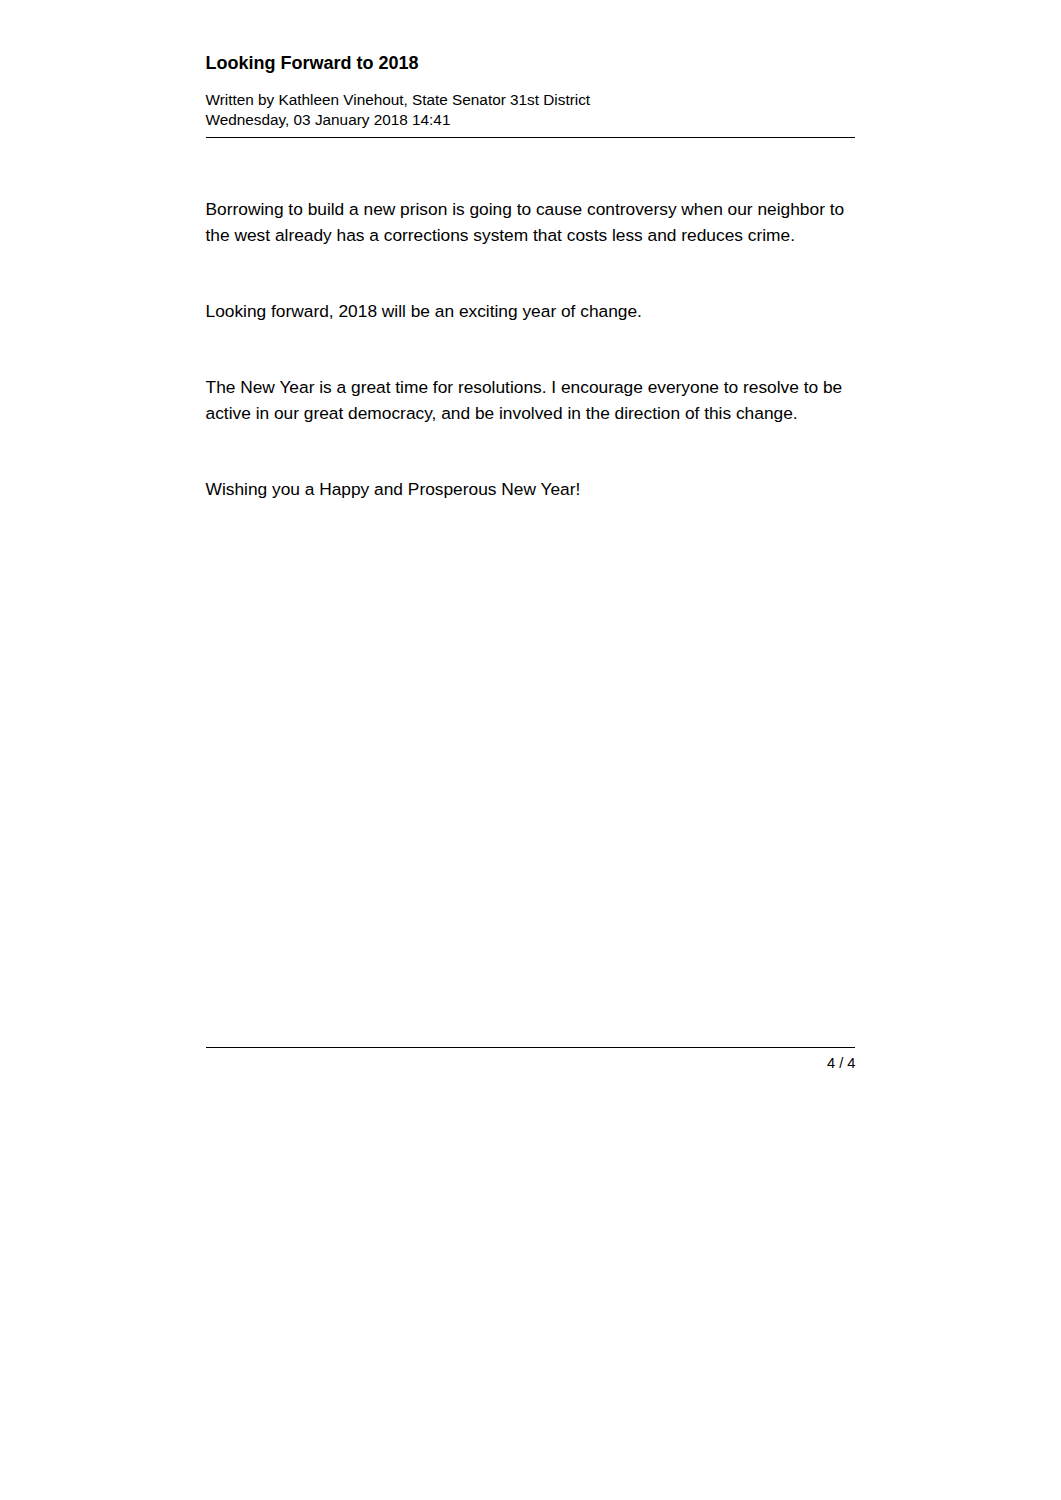Looking Forward to 2018
Written by Kathleen Vinehout, State Senator 31st District
Wednesday, 03 January 2018 14:41
Borrowing to build a new prison is going to cause controversy when our neighbor to the west already has a corrections system that costs less and reduces crime.
Looking forward, 2018 will be an exciting year of change.
The New Year is a great time for resolutions. I encourage everyone to resolve to be active in our great democracy, and be involved in the direction of this change.
Wishing you a Happy and Prosperous New Year!
4 / 4